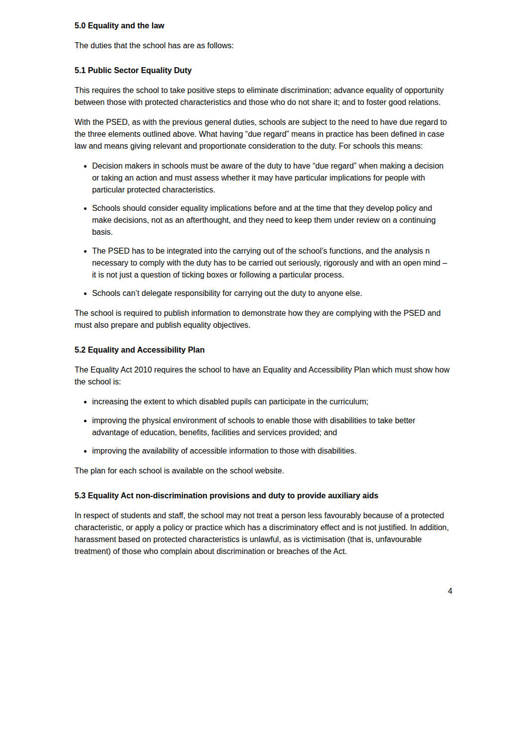5.0 Equality and the law
The duties that the school has are as follows:
5.1 Public Sector Equality Duty
This requires the school to take positive steps to eliminate discrimination; advance equality of opportunity between those with protected characteristics and those who do not share it; and to foster good relations.
With the PSED, as with the previous general duties, schools are subject to the need to have due regard to the three elements outlined above. What having “due regard” means in practice has been defined in case law and means giving relevant and proportionate consideration to the duty. For schools this means:
Decision makers in schools must be aware of the duty to have “due regard” when making a decision or taking an action and must assess whether it may have particular implications for people with particular protected characteristics.
Schools should consider equality implications before and at the time that they develop policy and make decisions, not as an afterthought, and they need to keep them under review on a continuing basis.
The PSED has to be integrated into the carrying out of the school’s functions, and the analysis n necessary to comply with the duty has to be carried out seriously, rigorously and with an open mind – it is not just a question of ticking boxes or following a particular process.
Schools can’t delegate responsibility for carrying out the duty to anyone else.
The school is required to publish information to demonstrate how they are complying with the PSED and must also prepare and publish equality objectives.
5.2 Equality and Accessibility Plan
The Equality Act 2010 requires the school to have an Equality and Accessibility Plan which must show how the school is:
increasing the extent to which disabled pupils can participate in the curriculum;
improving the physical environment of schools to enable those with disabilities to take better advantage of education, benefits, facilities and services provided; and
improving the availability of accessible information to those with disabilities.
The plan for each school is available on the school website.
5.3 Equality Act non-discrimination provisions and duty to provide auxiliary aids
In respect of students and staff, the school may not treat a person less favourably because of a protected characteristic, or apply a policy or practice which has a discriminatory effect and is not justified. In addition, harassment based on protected characteristics is unlawful, as is victimisation (that is, unfavourable treatment) of those who complain about discrimination or breaches of the Act.
4